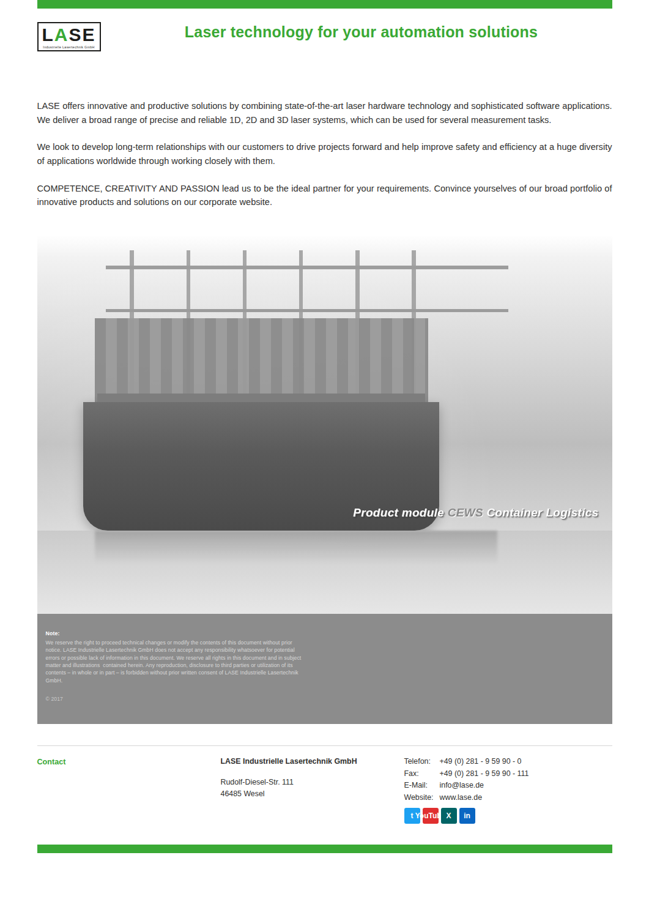LASE
Industrielle Lasertechnik GmbH
Laser technology for your automation solutions
LASE offers innovative and productive solutions by combining state-of-the-art laser hardware technology and sophisticated software applications. We deliver a broad range of precise and reliable 1D, 2D and 3D laser systems, which can be used for several measurement tasks.
We look to develop long-term relationships with our customers to drive projects forward and help improve safety and efficiency at a huge diversity of applications worldwide through working closely with them.
COMPETENCE, CREATIVITY AND PASSION lead us to be the ideal partner for your requirements. Convince yourselves of our broad portfolio of innovative products and solutions on our corporate website.
Product module CEWS Container Logistics
Note: We reserve the right to proceed technical changes or modify the contents of this document without prior notice. LASE Industrielle Lasertechnik GmbH does not accept any responsibility whatsoever for potential errors or possible lack of information in this document. We reserve all rights in this document and in subject matter and illustrations contained herein. Any reproduction, disclosure to third parties or utilization of its contents – in whole or in part – is forbidden without prior written consent of LASE Industrielle Lasertechnik GmbH.
© 2017
Contact
LASE Industrielle Lasertechnik GmbH Rudolf-Diesel-Str. 111
46485 Wesel
| Telefon: | +49 (0) 281 - 9 59 90 - 0 |
| Fax: | +49 (0) 281 - 9 59 90 - 111 |
| E-Mail: | info@lase.de |
| Website: | www.lase.de |
t YouTube X in